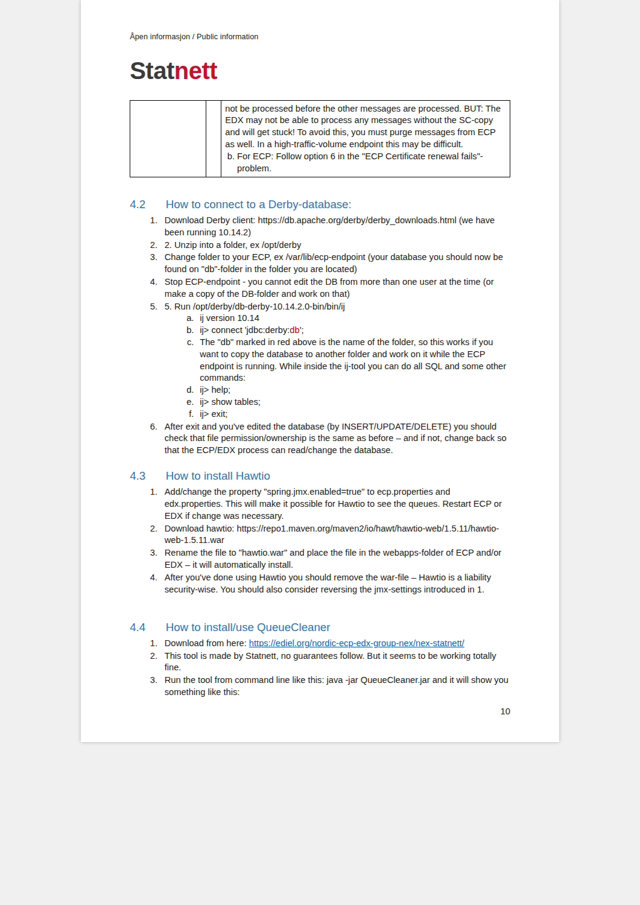Åpen informasjon / Public information
Stat nett
| | | not be processed before the other messages are processed. BUT: The EDX may not be able to process any messages without the SC-copy and will get stuck! To avoid this, you must purge messages from ECP as well. In a high-traffic-volume endpoint this may be difficult. For ECP: Follow option 6 in the "ECP Certificate renewal fails"-problem. |
4.2 How to connect to a Derby-database:
Download Derby client: https://db.apache.org/derby/derby_downloads.html (we have been running 10.14.2)
2. Unzip into a folder, ex /opt/derby
Change folder to your ECP, ex /var/lib/ecp-endpoint (your database you should now be found on "db"-folder in the folder you are located)
Stop ECP-endpoint - you cannot edit the DB from more than one user at the time (or make a copy of the DB-folder and work on that)
5. Run /opt/derby/db-derby-10.14.2.0-bin/bin/ij
ij version 10.14
ij> connect 'jdbc:derby:db';
The "db" marked in red above is the name of the folder, so this works if you want to copy the database to another folder and work on it while the ECP endpoint is running. While inside the ij-tool you can do all SQL and some other commands:
ij> help;
ij> show tables;
ij> exit;
After exit and you've edited the database (by INSERT/UPDATE/DELETE) you should check that file permission/ownership is the same as before – and if not, change back so that the ECP/EDX process can read/change the database.
4.3 How to install Hawtio
Add/change the property "spring.jmx.enabled=true" to ecp.properties and edx.properties. This will make it possible for Hawtio to see the queues. Restart ECP or EDX if change was necessary.
Download hawtio: https://repo1.maven.org/maven2/io/hawt/hawtio-web/1.5.11/hawtio-web-1.5.11.war
Rename the file to "hawtio.war" and place the file in the webapps-folder of ECP and/or EDX – it will automatically install.
After you've done using Hawtio you should remove the war-file – Hawtio is a liability security-wise. You should also consider reversing the jmx-settings introduced in 1.
4.4 How to install/use QueueCleaner
Download from here: https://ediel.org/nordic-ecp-edx-group-nex/nex-statnett/
This tool is made by Statnett, no guarantees follow. But it seems to be working totally fine.
Run the tool from command line like this: java -jar QueueCleaner.jar and it will show you something like this:
10